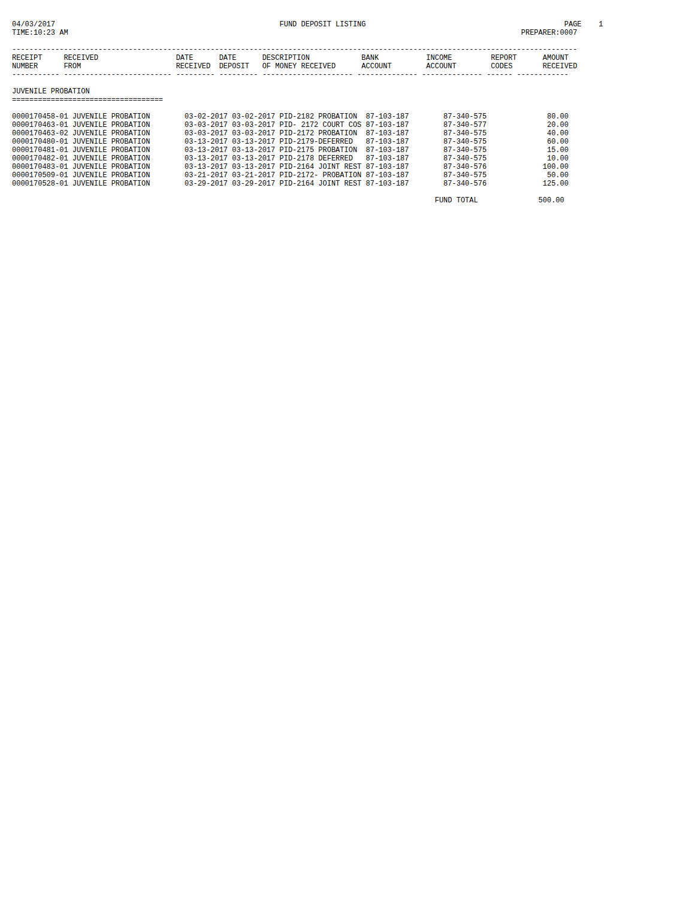04/03/2017 FUND DEPOSIT LISTING PAGE 1 TIME:10:23 AM PREPARER:0007 ----------------------------------------------------------------------------------------------------------------------------------- RECEIPT RECEIVED DATE DATE DESCRIPTION BANK INCOME REPORT AMOUNT NUMBER FROM RECEIVED DEPOSIT OF MONEY RECEIVED ACCOUNT ACCOUNT CODES RECEIVED ----------- ------------------------- --------- --------- --------------------- -------------- -------------- ------ ------------ JUVENILE PROBATION =================================== 0000170458-01 JUVENILE PROBATION 03-02-2017 03-02-2017 PID-2182 PROBATION 87-103-187 87-340-575 80.00 0000170463-01 JUVENILE PROBATION 03-03-2017 03-03-2017 PID- 2172 COURT COS 87-103-187 87-340-577 20.00 0000170463-02 JUVENILE PROBATION 03-03-2017 03-03-2017 PID-2172 PROBATION 87-103-187 87-340-575 40.00 0000170480-01 JUVENILE PROBATION 03-13-2017 03-13-2017 PID-2179-DEFERRED 87-103-187 87-340-575 60.00 0000170481-01 JUVENILE PROBATION 03-13-2017 03-13-2017 PID-2175 PROBATION 87-103-187 87-340-575 15.00 0000170482-01 JUVENILE PROBATION 03-13-2017 03-13-2017 PID-2178 DEFERRED 87-103-187 87-340-575 10.00 0000170483-01 JUVENILE PROBATION 03-13-2017 03-13-2017 PID-2164 JOINT REST 87-103-187 87-340-576 100.00 0000170509-01 JUVENILE PROBATION 03-21-2017 03-21-2017 PID-2172- PROBATION 87-103-187 87-340-575 50.00 0000170528-01 JUVENILE PROBATION 03-29-2017 03-29-2017 PID-2164 JOINT REST 87-103-187 87-340-576 125.00 FUND TOTAL 500.00